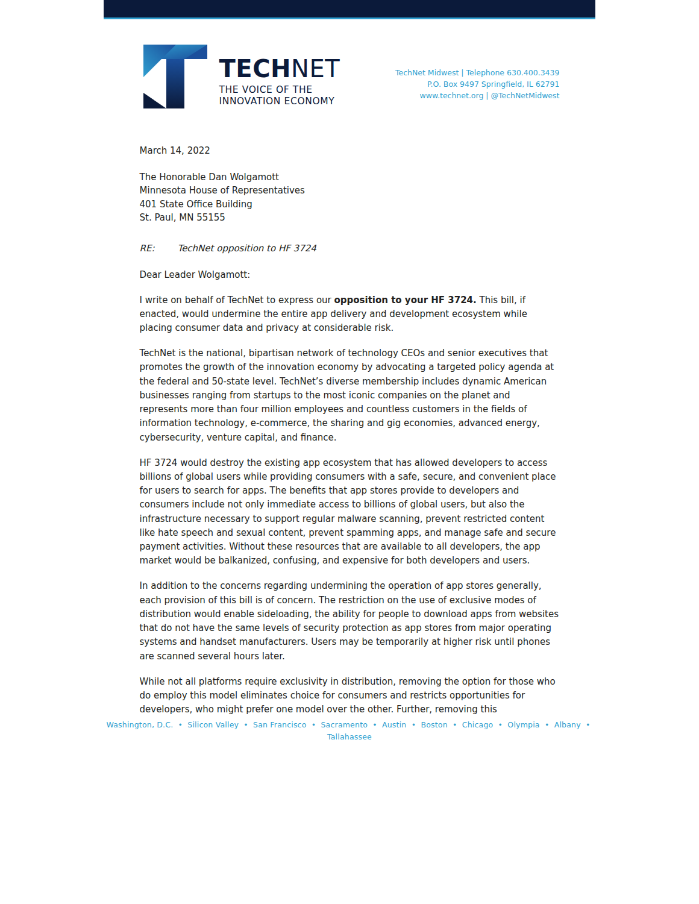TECHNET
THE VOICE OF THE
INNOVATION ECONOMY
TechNet Midwest | Telephone 630.400.3439
P.O. Box 9497 Springfield, IL 62791
www.technet.org | @TechNetMidwest
March 14, 2022
The Honorable Dan Wolgamott
Minnesota House of Representatives
401 State Office Building
St. Paul, MN 55155
RE: TechNet opposition to HF 3724
Dear Leader Wolgamott:
I write on behalf of TechNet to express our opposition to your HF 3724. This bill, if enacted, would undermine the entire app delivery and development ecosystem while placing consumer data and privacy at considerable risk.
TechNet is the national, bipartisan network of technology CEOs and senior executives that promotes the growth of the innovation economy by advocating a targeted policy agenda at the federal and 50-state level. TechNet’s diverse membership includes dynamic American businesses ranging from startups to the most iconic companies on the planet and represents more than four million employees and countless customers in the fields of information technology, e-commerce, the sharing and gig economies, advanced energy, cybersecurity, venture capital, and finance.
HF 3724 would destroy the existing app ecosystem that has allowed developers to access billions of global users while providing consumers with a safe, secure, and convenient place for users to search for apps. The benefits that app stores provide to developers and consumers include not only immediate access to billions of global users, but also the infrastructure necessary to support regular malware scanning, prevent restricted content like hate speech and sexual content, prevent spamming apps, and manage safe and secure payment activities. Without these resources that are available to all developers, the app market would be balkanized, confusing, and expensive for both developers and users.
In addition to the concerns regarding undermining the operation of app stores generally, each provision of this bill is of concern. The restriction on the use of exclusive modes of distribution would enable sideloading, the ability for people to download apps from websites that do not have the same levels of security protection as app stores from major operating systems and handset manufacturers. Users may be temporarily at higher risk until phones are scanned several hours later.
While not all platforms require exclusivity in distribution, removing the option for those who do employ this model eliminates choice for consumers and restricts opportunities for developers, who might prefer one model over the other. Further, removing this
Washington, D.C. • Silicon Valley • San Francisco • Sacramento • Austin • Boston • Chicago • Olympia • Albany • Tallahassee